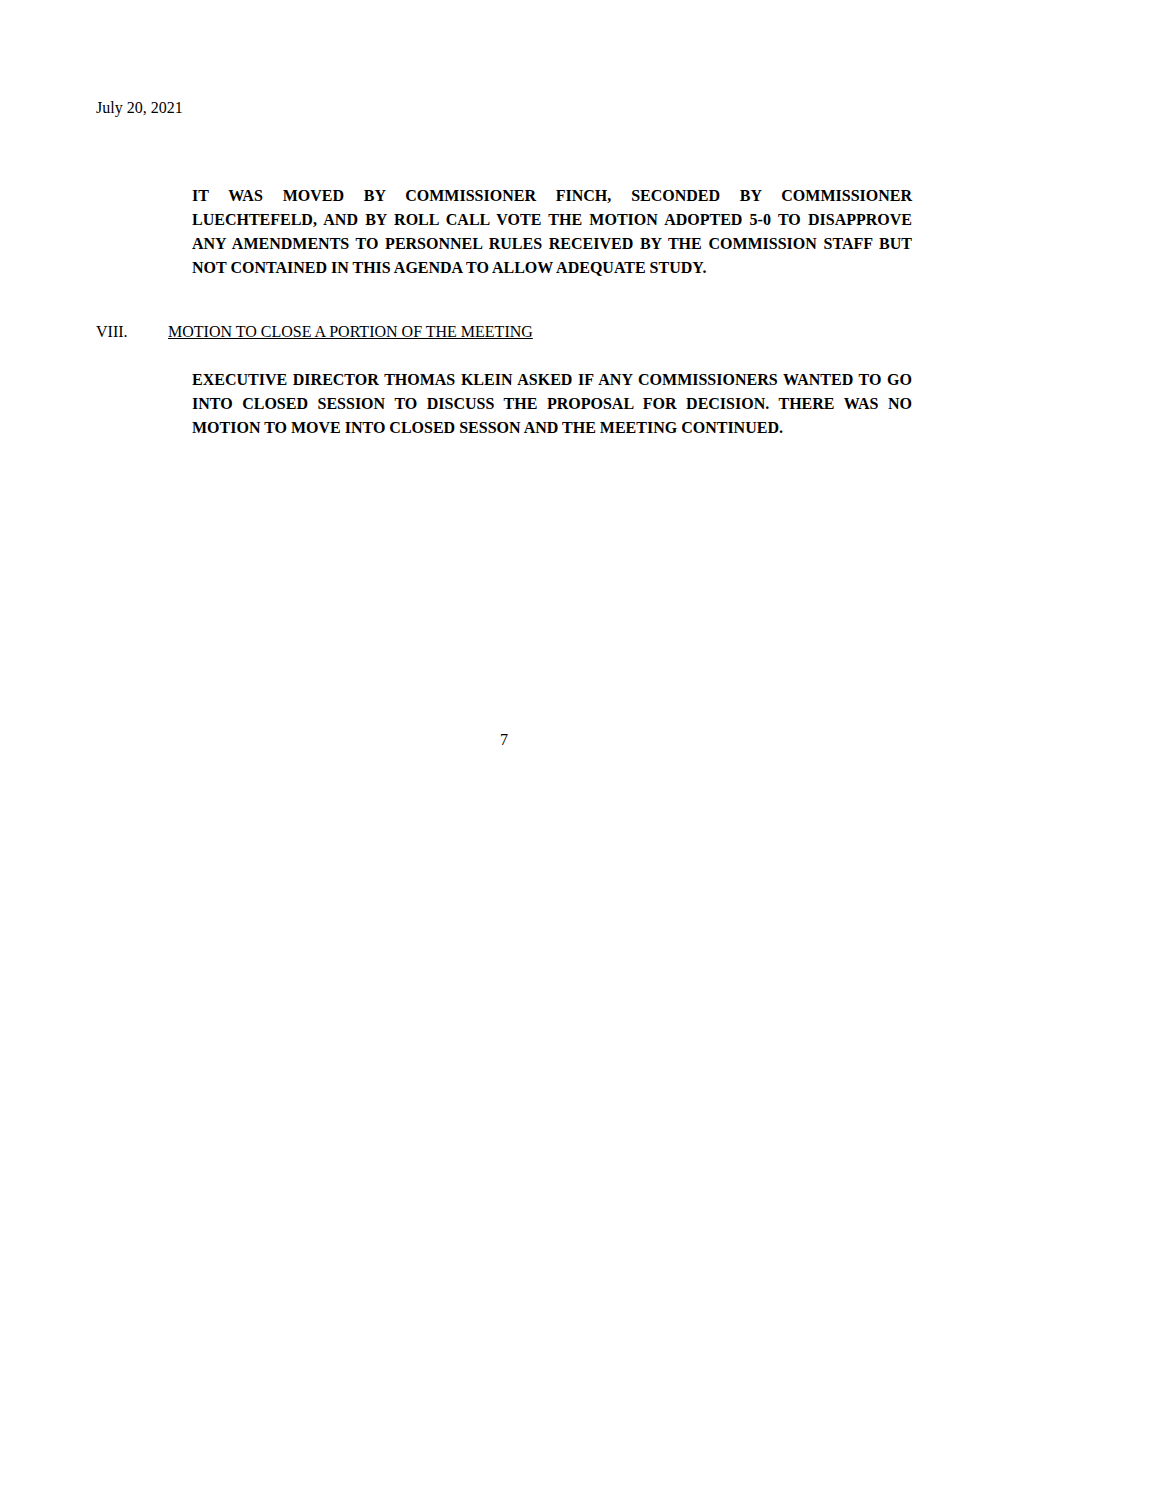July 20, 2021
IT WAS MOVED BY COMMISSIONER FINCH, SECONDED BY COMMISSIONER LUECHTEFELD, AND BY ROLL CALL VOTE THE MOTION ADOPTED 5-0 TO DISAPPROVE ANY AMENDMENTS TO PERSONNEL RULES RECEIVED BY THE COMMISSION STAFF BUT NOT CONTAINED IN THIS AGENDA TO ALLOW ADEQUATE STUDY.
VIII.
MOTION TO CLOSE A PORTION OF THE MEETING
EXECUTIVE DIRECTOR THOMAS KLEIN ASKED IF ANY COMMISSIONERS WANTED TO GO INTO CLOSED SESSION TO DISCUSS THE PROPOSAL FOR DECISION. THERE WAS NO MOTION TO MOVE INTO CLOSED SESSON AND THE MEETING CONTINUED.
7